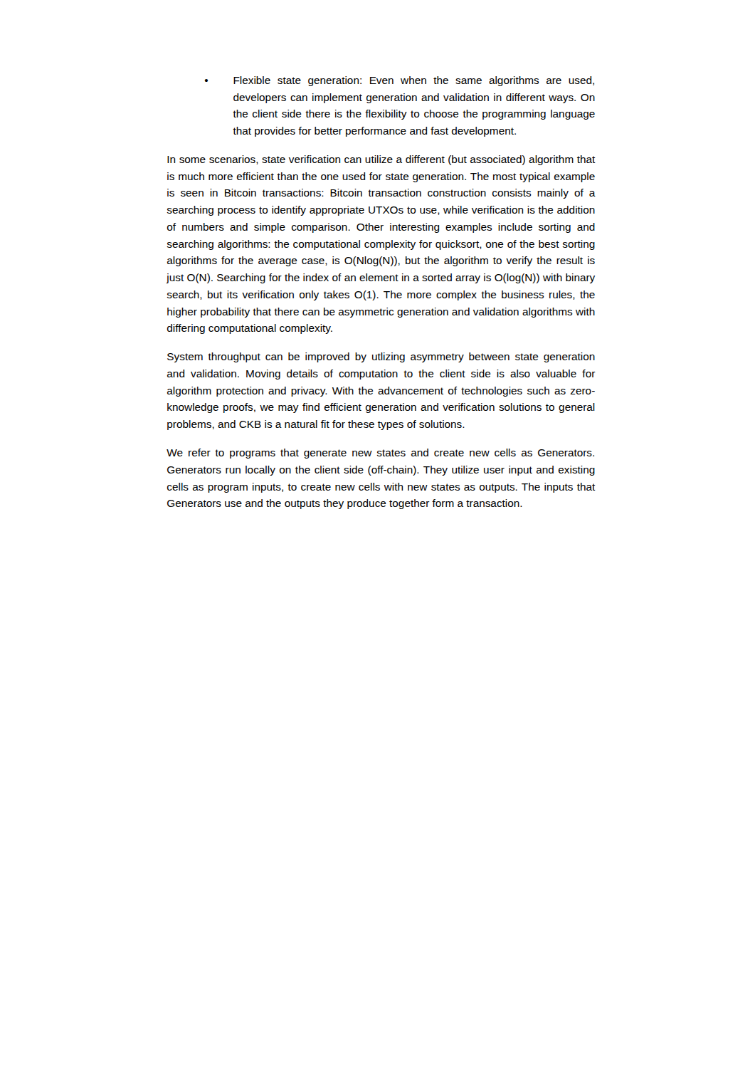Flexible state generation: Even when the same algorithms are used, developers can implement generation and validation in different ways. On the client side there is the flexibility to choose the programming language that provides for better performance and fast development.
In some scenarios, state verification can utilize a different (but associated) algorithm that is much more efficient than the one used for state generation. The most typical example is seen in Bitcoin transactions: Bitcoin transaction construction consists mainly of a searching process to identify appropriate UTXOs to use, while verification is the addition of numbers and simple comparison. Other interesting examples include sorting and searching algorithms: the computational complexity for quicksort, one of the best sorting algorithms for the average case, is O(Nlog(N)), but the algorithm to verify the result is just O(N). Searching for the index of an element in a sorted array is O(log(N)) with binary search, but its verification only takes O(1). The more complex the business rules, the higher probability that there can be asymmetric generation and validation algorithms with differing computational complexity.
System throughput can be improved by utlizing asymmetry between state generation and validation. Moving details of computation to the client side is also valuable for algorithm protection and privacy. With the advancement of technologies such as zero-knowledge proofs, we may find efficient generation and verification solutions to general problems, and CKB is a natural fit for these types of solutions.
We refer to programs that generate new states and create new cells as Generators. Generators run locally on the client side (off-chain). They utilize user input and existing cells as program inputs, to create new cells with new states as outputs. The inputs that Generators use and the outputs they produce together form a transaction.